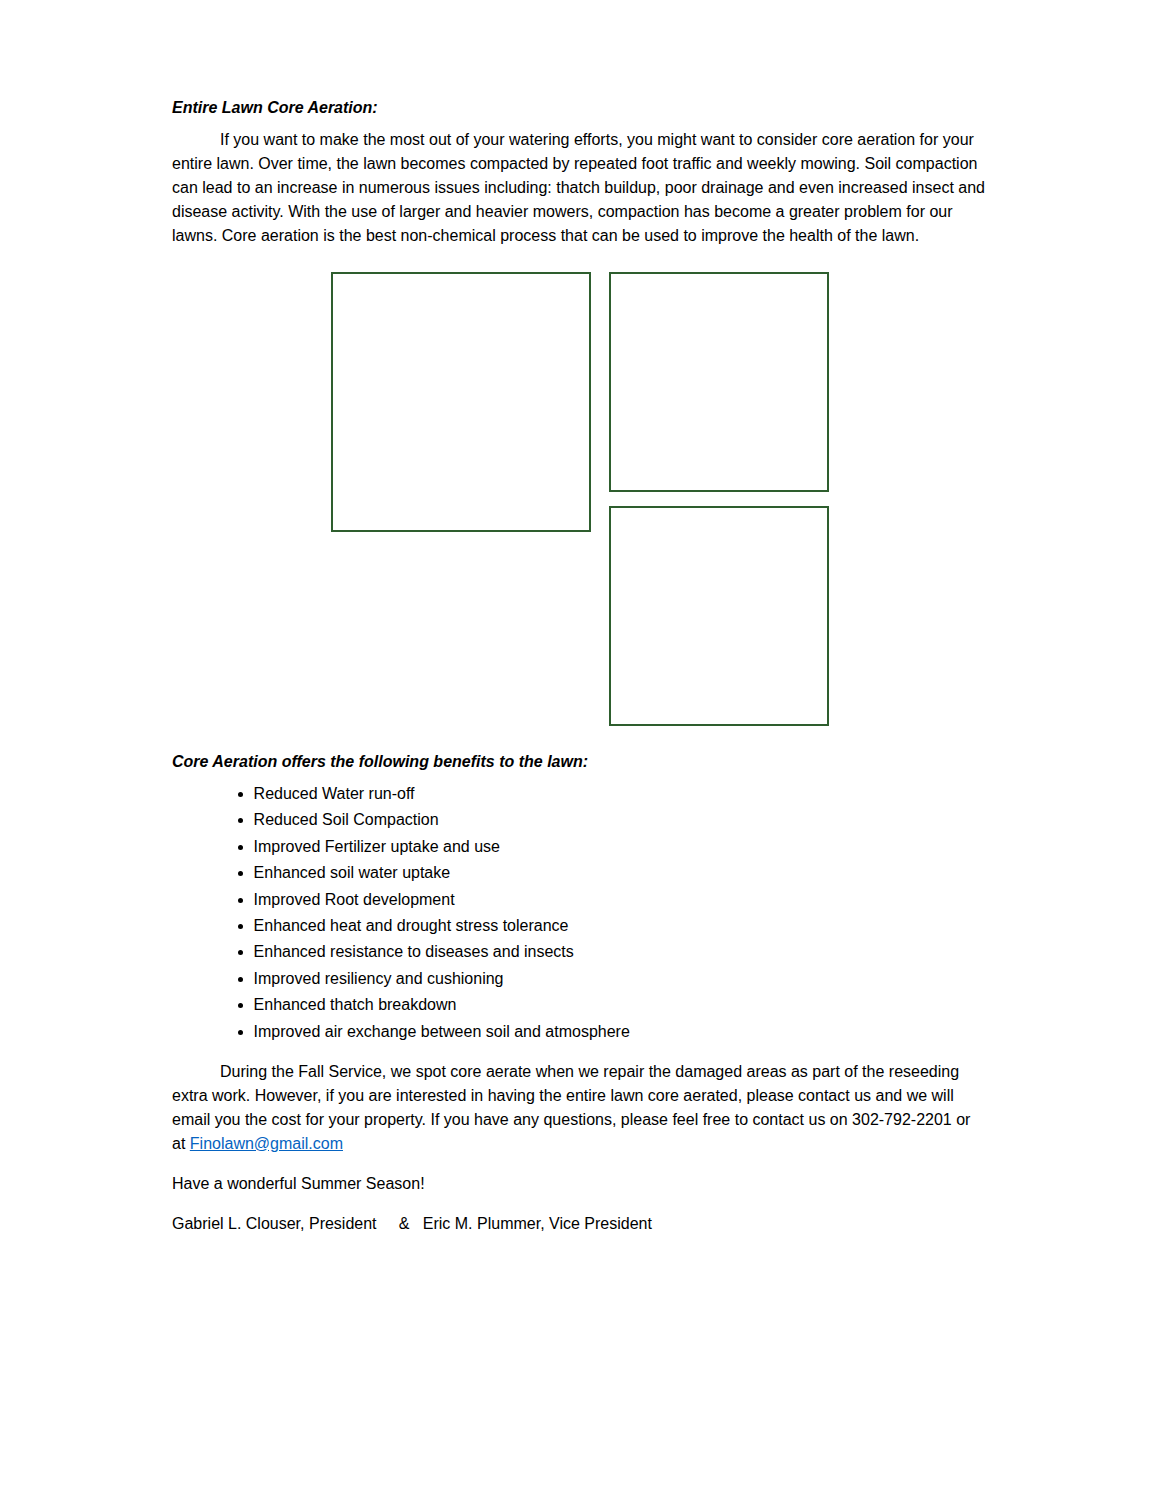Entire Lawn Core Aeration:
If you want to make the most out of your watering efforts, you might want to consider core aeration for your entire lawn. Over time, the lawn becomes compacted by repeated foot traffic and weekly mowing. Soil compaction can lead to an increase in numerous issues including: thatch buildup, poor drainage and even increased insect and disease activity. With the use of larger and heavier mowers, compaction has become a greater problem for our lawns. Core aeration is the best non-chemical process that can be used to improve the health of the lawn.
Core Aeration offers the following benefits to the lawn:
Reduced Water run-off
Reduced Soil Compaction
Improved Fertilizer uptake and use
Enhanced soil water uptake
Improved Root development
Enhanced heat and drought stress tolerance
Enhanced resistance to diseases and insects
Improved resiliency and cushioning
Enhanced thatch breakdown
Improved air exchange between soil and atmosphere
During the Fall Service, we spot core aerate when we repair the damaged areas as part of the reseeding extra work. However, if you are interested in having the entire lawn core aerated, please contact us and we will email you the cost for your property. If you have any questions, please feel free to contact us on 302-792-2201 or at Finolawn@gmail.com
Have a wonderful Summer Season!
Gabriel L. Clouser, President & Eric M. Plummer, Vice President